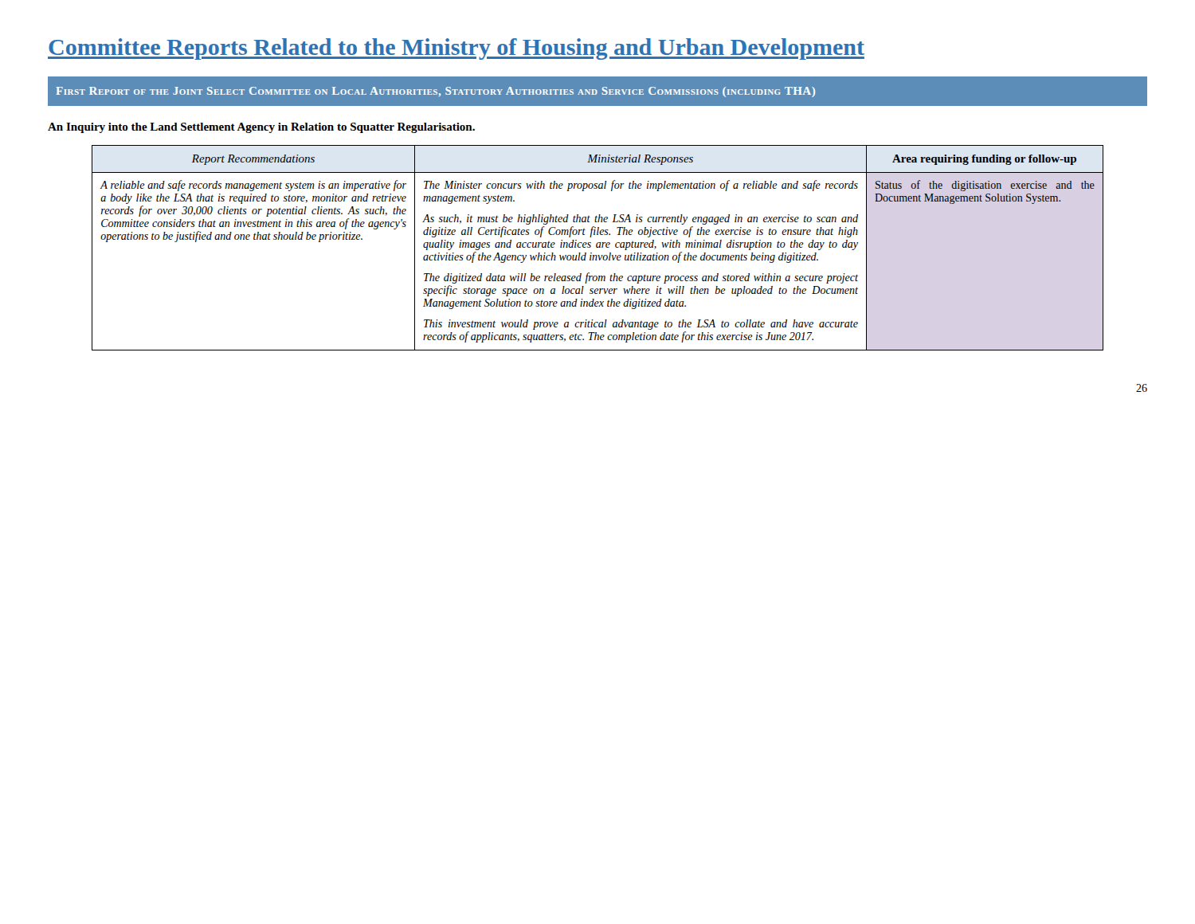Committee Reports Related to the Ministry of Housing and Urban Development
First Report of the Joint Select Committee on Local Authorities, Statutory Authorities and Service Commissions (including THA)
An Inquiry into the Land Settlement Agency in Relation to Squatter Regularisation.
| Report Recommendations | Ministerial Responses | Area requiring funding or follow-up |
| --- | --- | --- |
| A reliable and safe records management system is an imperative for a body like the LSA that is required to store, monitor and retrieve records for over 30,000 clients or potential clients. As such, the Committee considers that an investment in this area of the agency's operations to be justified and one that should be prioritize. | The Minister concurs with the proposal for the implementation of a reliable and safe records management system. As such, it must be highlighted that the LSA is currently engaged in an exercise to scan and digitize all Certificates of Comfort files. The objective of the exercise is to ensure that high quality images and accurate indices are captured, with minimal disruption to the day to day activities of the Agency which would involve utilization of the documents being digitized. The digitized data will be released from the capture process and stored within a secure project specific storage space on a local server where it will then be uploaded to the Document Management Solution to store and index the digitized data. This investment would prove a critical advantage to the LSA to collate and have accurate records of applicants, squatters, etc. The completion date for this exercise is June 2017. | Status of the digitisation exercise and the Document Management Solution System. |
26